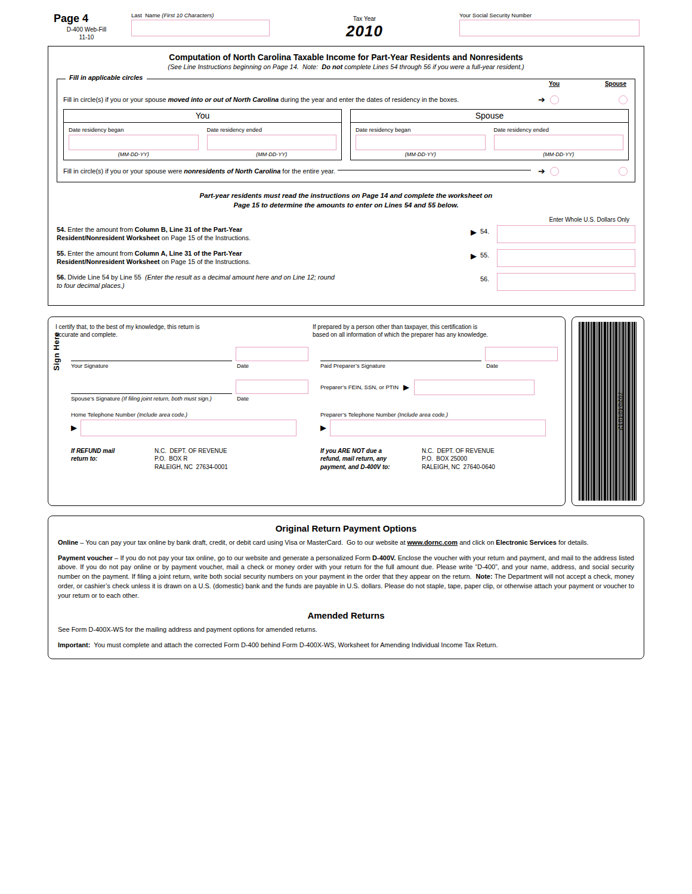Page 4
D-400 Web-Fill
11-10
Last Name (First 10 Characters)
Tax Year
2010
Your Social Security Number
Computation of North Carolina Taxable Income for Part-Year Residents and Nonresidents
(See Line Instructions beginning on Page 14. Note: Do not complete Lines 54 through 56 if you were a full-year resident.)
Fill in applicable circles
You Spouse
Fill in circle(s) if you or your spouse moved into or out of North Carolina during the year and enter the dates of residency in the boxes.
➔
You
Date residency began
(MM-DD-YY)
Date residency ended
(MM-DD-YY)
Spouse
Date residency began
(MM-DD-YY)
Date residency ended
(MM-DD-YY)
Fill in circle(s) if you or your spouse were nonresidents of North Carolina for the entire year.
➔
Part-year residents must read the instructions on Page 14 and complete the worksheet on
Page 15 to determine the amounts to enter on Lines 54 and 55 below.
Enter Whole U.S. Dollars Only
54. Enter the amount from Column B, Line 31 of the Part-Year
Resident/Nonresident Worksheet on Page 15 of the Instructions.
▶
54.
55. Enter the amount from Column A, Line 31 of the Part-Year
Resident/Nonresident Worksheet on Page 15 of the Instructions.
▶
55.
56. Divide Line 54 by Line 55 (Enter the result as a decimal amount here and on Line 12; round
to four decimal places.)
56.
Sign Here
I certify that, to the best of my knowledge, this return is
accurate and complete.
If prepared by a person other than taxpayer, this certification is
based on all information of which the preparer has any knowledge.
Your Signature Date
Spouse’s Signature (If filing joint return, both must sign.) Date
Paid Preparer’s Signature Date
Preparer’s FEIN, SSN, or PTIN ▶
Home Telephone Number (Include area code.)
▶
Preparer’s Telephone Number (Include area code.)
▶
If REFUND mail
return to:
N.C. DEPT. OF REVENUE
P.O. BOX R
RALEIGH, NC 27634-0001
If you ARE NOT due a
refund, mail return, any
payment, and D-400V to:
N.C. DEPT. OF REVENUE
P.O. BOX 25000
RALEIGH, NC 27640-0640
7020404012
Original Return Payment Options
Online – You can pay your tax online by bank draft, credit, or debit card using Visa or MasterCard. Go to our website at www.dornc.com and click on Electronic Services for details.
Payment voucher – If you do not pay your tax online, go to our website and generate a personalized Form D-400V. Enclose the voucher with your return and payment, and mail to the address listed above. If you do not pay online or by payment voucher, mail a check or money order with your return for the full amount due. Please write “D-400”, and your name, address, and social security number on the payment. If filing a joint return, write both social security numbers on your payment in the order that they appear on the return. Note: The Department will not accept a check, money order, or cashier’s check unless it is drawn on a U.S. (domestic) bank and the funds are payable in U.S. dollars. Please do not staple, tape, paper clip, or otherwise attach your payment or voucher to your return or to each other.
Amended Returns
See Form D-400X-WS for the mailing address and payment options for amended returns.
Important: You must complete and attach the corrected Form D-400 behind Form D-400X-WS, Worksheet for Amending Individual Income Tax Return.